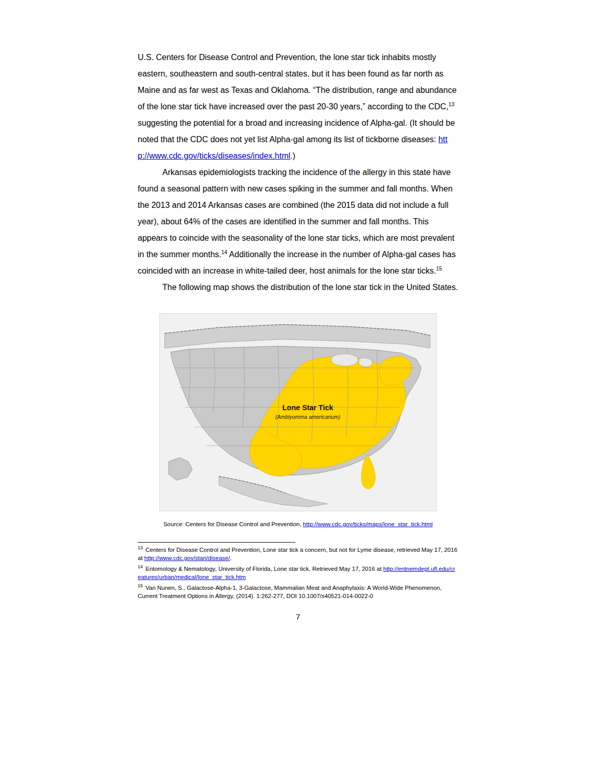U.S. Centers for Disease Control and Prevention, the lone star tick inhabits mostly eastern, southeastern and south-central states, but it has been found as far north as Maine and as far west as Texas and Oklahoma. “The distribution, range and abundance of the lone star tick have increased over the past 20-30 years,” according to the CDC,13 suggesting the potential for a broad and increasing incidence of Alpha-gal. (It should be noted that the CDC does not yet list Alpha-gal among its list of tickborne diseases: http://www.cdc.gov/ticks/diseases/index.html.)
Arkansas epidemiologists tracking the incidence of the allergy in this state have found a seasonal pattern with new cases spiking in the summer and fall months. When the 2013 and 2014 Arkansas cases are combined (the 2015 data did not include a full year), about 64% of the cases are identified in the summer and fall months. This appears to coincide with the seasonality of the lone star ticks, which are most prevalent in the summer months.14 Additionally the increase in the number of Alpha-gal cases has coincided with an increase in white-tailed deer, host animals for the lone star ticks.15
The following map shows the distribution of the lone star tick in the United States.
Lone Star Tick (Amblyomma americanum)
Source: Centers for Disease Control and Prevention, http://www.cdc.gov/ticks/maps/lone_star_tick.html
13 Centers for Disease Control and Prevention, Lone star tick a concern, but not for Lyme disease, retrieved May 17, 2016 at http://www.cdc.gov/stari/disease/.
14 Entomology & Nematology, University of Florida, Lone star tick, Retrieved May 17, 2016 at http://entnemdept.ufl.edu/creatures/urban/medical/lone_star_tick.htm
15 Van Nunen, S., Galactose-Alpha-1, 3-Galactose, Mammalian Meat and Anaphylaxis: A World-Wide Phenomenon, Current Treatment Options in Allergy, (2014). 1:262-277, DOI 10.1007/s40521-014-0022-0
7